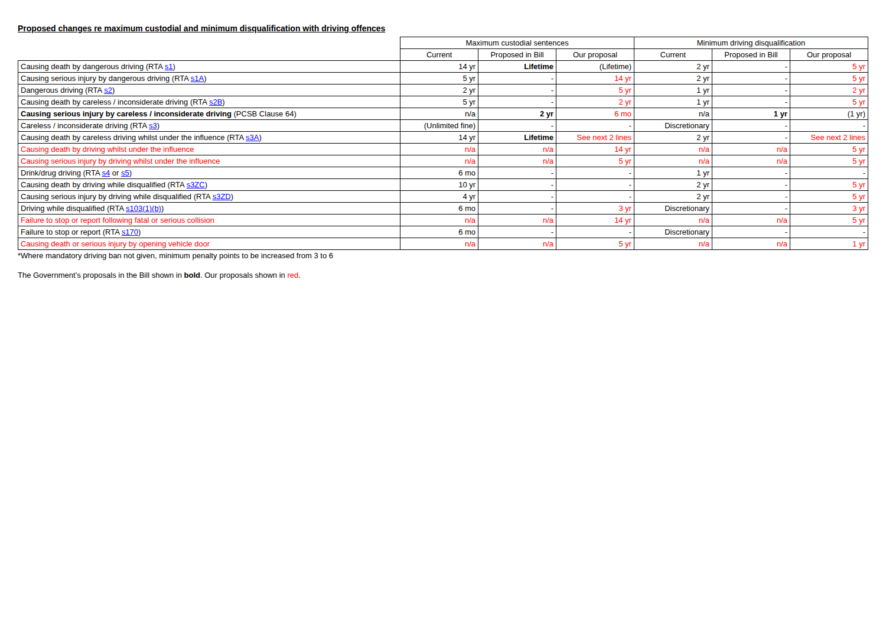Proposed changes re maximum custodial and minimum disqualification with driving offences
| | Maximum custodial sentences | Minimum driving disqualification |
| --- | --- | --- |
| | Current | Proposed in Bill | Our proposal | Current | Proposed in Bill | Our proposal |
| Causing death by dangerous driving (RTA s1 ) | 14 yr | Lifetime | (Lifetime) | 2 yr | - | 5 yr |
| Causing serious injury by dangerous driving (RTA s1A ) | 5 yr | - | 14 yr | 2 yr | - | 5 yr |
| Dangerous driving (RTA s2 ) | 2 yr | - | 5 yr | 1 yr | - | 2 yr |
| Causing death by careless / inconsiderate driving (RTA s2B ) | 5 yr | - | 2 yr | 1 yr | - | 5 yr |
| Causing serious injury by careless / inconsiderate driving (PCSB Clause 64) | n/a | 2 yr | 6 mo | n/a | 1 yr | (1 yr) |
| Careless / inconsiderate driving (RTA s3 ) | (Unlimited fine) | - | - | Discretionary | - | - |
| Causing death by careless driving whilst under the influence (RTA s3A ) | 14 yr | Lifetime | See next 2 lines | 2 yr | - | See next 2 lines |
| Causing death by driving whilst under the influence | n/a | n/a | 14 yr | n/a | n/a | 5 yr |
| Causing serious injury by driving whilst under the influence | n/a | n/a | 5 yr | n/a | n/a | 5 yr |
| Drink/drug driving (RTA s4 or s5 ) | 6 mo | - | - | 1 yr | - | - |
| Causing death by driving while disqualified (RTA s3ZC ) | 10 yr | - | - | 2 yr | - | 5 yr |
| Causing serious injury by driving while disqualified (RTA s3ZD ) | 4 yr | - | - | 2 yr | - | 5 yr |
| Driving while disqualified (RTA s103(1)(b) ) | 6 mo | - | 3 yr | Discretionary | - | 3 yr |
| Failure to stop or report following fatal or serious collision | n/a | n/a | 14 yr | n/a | n/a | 5 yr |
| Failure to stop or report (RTA s170 ) | 6 mo | - | - | Discretionary | - | - |
| Causing death or serious injury by opening vehicle door | n/a | n/a | 5 yr | n/a | n/a | 1 yr |
*Where mandatory driving ban not given, minimum penalty points to be increased from 3 to 6
The Government’s proposals in the Bill shown in bold. Our proposals shown in red.